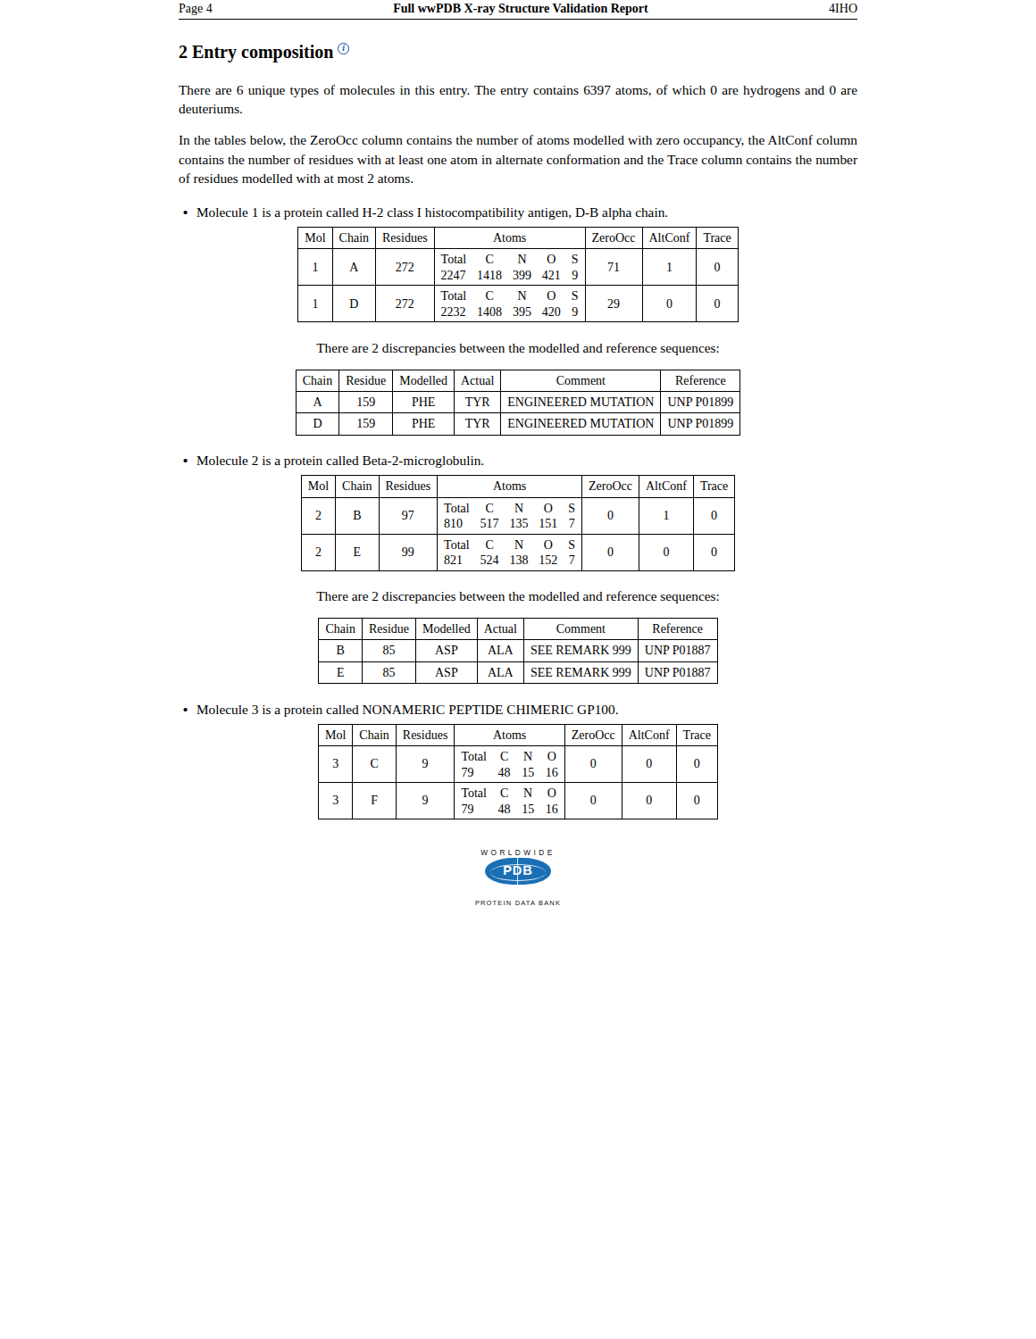Page 4
Full wwPDB X-ray Structure Validation Report
4IHO
2 Entry composition i
There are 6 unique types of molecules in this entry. The entry contains 6397 atoms, of which 0 are hydrogens and 0 are deuteriums.
In the tables below, the ZeroOcc column contains the number of atoms modelled with zero occupancy, the AltConf column contains the number of residues with at least one atom in alternate conformation and the Trace column contains the number of residues modelled with at most 2 atoms.
Molecule 1 is a protein called H-2 class I histocompatibility antigen, D-B alpha chain.
| Mol | Chain | Residues | Atoms | ZeroOcc | AltConf | Trace |
| --- | --- | --- | --- | --- | --- | --- |
| 1 | A | 272 | Total C N O S 2247 1418 399 421 9 | 71 | 1 | 0 |
| 1 | D | 272 | Total C N O S 2232 1408 395 420 9 | 29 | 0 | 0 |
There are 2 discrepancies between the modelled and reference sequences:
| Chain | Residue | Modelled | Actual | Comment | Reference |
| --- | --- | --- | --- | --- | --- |
| A | 159 | PHE | TYR | ENGINEERED MUTATION | UNP P01899 |
| D | 159 | PHE | TYR | ENGINEERED MUTATION | UNP P01899 |
Molecule 2 is a protein called Beta-2-microglobulin.
| Mol | Chain | Residues | Atoms | ZeroOcc | AltConf | Trace |
| --- | --- | --- | --- | --- | --- | --- |
| 2 | B | 97 | Total C N O S 810 517 135 151 7 | 0 | 1 | 0 |
| 2 | E | 99 | Total C N O S 821 524 138 152 7 | 0 | 0 | 0 |
There are 2 discrepancies between the modelled and reference sequences:
| Chain | Residue | Modelled | Actual | Comment | Reference |
| --- | --- | --- | --- | --- | --- |
| B | 85 | ASP | ALA | SEE REMARK 999 | UNP P01887 |
| E | 85 | ASP | ALA | SEE REMARK 999 | UNP P01887 |
Molecule 3 is a protein called NONAMERIC PEPTIDE CHIMERIC GP100.
| Mol | Chain | Residues | Atoms | ZeroOcc | AltConf | Trace |
| --- | --- | --- | --- | --- | --- | --- |
| 3 | C | 9 | Total C N O 79 48 15 16 | 0 | 0 | 0 |
| 3 | F | 9 | Total C N O 79 48 15 16 | 0 | 0 | 0 |
WORLDWIDE
PDB
PROTEIN DATA BANK